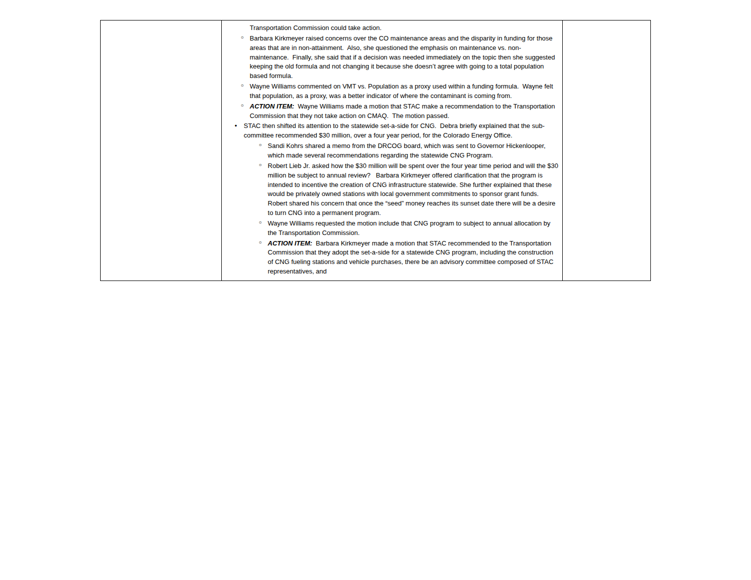| | Transportation Commission could take action. Barbara Kirkmeyer raised concerns over the CO maintenance areas and the disparity in funding for those areas that are in non-attainment. Also, she questioned the emphasis on maintenance vs. non-maintenance. Finally, she said that if a decision was needed immediately on the topic then she suggested keeping the old formula and not changing it because she doesn’t agree with going to a total population based formula. Wayne Williams commented on VMT vs. Population as a proxy used within a funding formula. Wayne felt that population, as a proxy, was a better indicator of where the contaminant is coming from. ACTION ITEM: Wayne Williams made a motion that STAC make a recommendation to the Transportation Commission that they not take action on CMAQ. The motion passed. STAC then shifted its attention to the statewide set-a-side for CNG. Debra briefly explained that the sub-committee recommended $30 million, over a four year period, for the Colorado Energy Office. Sandi Kohrs shared a memo from the DRCOG board, which was sent to Governor Hickenlooper, which made several recommendations regarding the statewide CNG Program. Robert Lieb Jr. asked how the $30 million will be spent over the four year time period and will the $30 million be subject to annual review? Barbara Kirkmeyer offered clarification that the program is intended to incentive the creation of CNG infrastructure statewide. She further explained that these would be privately owned stations with local government commitments to sponsor grant funds. Robert shared his concern that once the “seed” money reaches its sunset date there will be a desire to turn CNG into a permanent program. Wayne Williams requested the motion include that CNG program to subject to annual allocation by the Transportation Commission. ACTION ITEM: Barbara Kirkmeyer made a motion that STAC recommended to the Transportation Commission that they adopt the set-a-side for a statewide CNG program, including the construction of CNG fueling stations and vehicle purchases, there be an advisory committee composed of STAC representatives, and | |